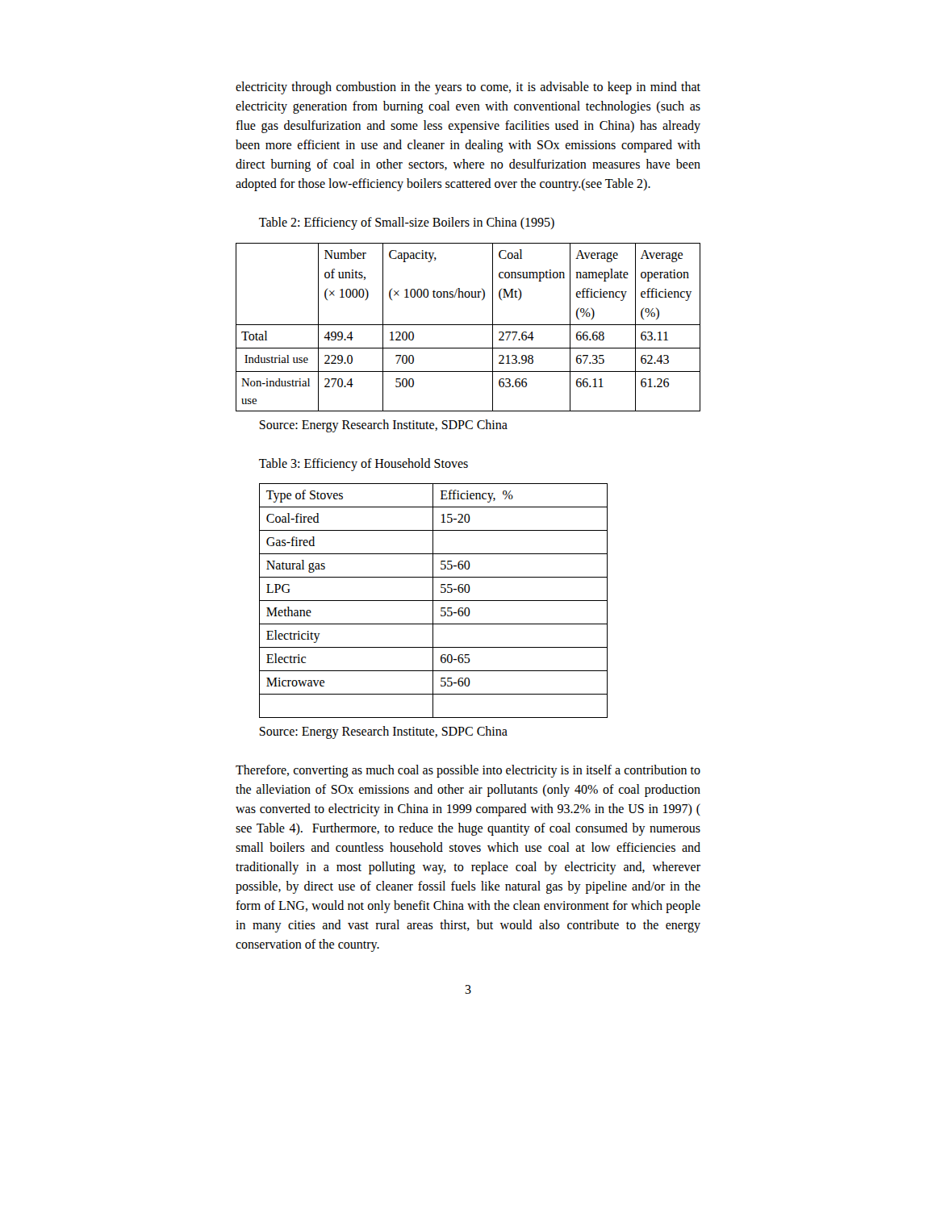electricity through combustion in the years to come, it is advisable to keep in mind that electricity generation from burning coal even with conventional technologies (such as flue gas desulfurization and some less expensive facilities used in China) has already been more efficient in use and cleaner in dealing with SOx emissions compared with direct burning of coal in other sectors, where no desulfurization measures have been adopted for those low-efficiency boilers scattered over the country.(see Table 2).
Table 2: Efficiency of Small-size Boilers in China (1995)
| | Number of units, (× 1000) | Capacity, (× 1000 tons/hour) | Coal consumption (Mt) | Average nameplate efficiency (%) | Average operation efficiency (%) |
| --- | --- | --- | --- | --- | --- |
| Total | 499.4 | 1200 | 277.64 | 66.68 | 63.11 |
| Industrial use | 229.0 | 700 | 213.98 | 67.35 | 62.43 |
| Non-industrial use | 270.4 | 500 | 63.66 | 66.11 | 61.26 |
Source: Energy Research Institute, SDPC China
Table 3: Efficiency of Household Stoves
| Type of Stoves | Efficiency, % |
| --- | --- |
| Coal-fired | 15-20 |
| Gas-fired | |
| Natural gas | 55-60 |
| LPG | 55-60 |
| Methane | 55-60 |
| Electricity | |
| Electric | 60-65 |
| Microwave | 55-60 |
Source: Energy Research Institute, SDPC China
Therefore, converting as much coal as possible into electricity is in itself a contribution to the alleviation of SOx emissions and other air pollutants (only 40% of coal production was converted to electricity in China in 1999 compared with 93.2% in the US in 1997) ( see Table 4). Furthermore, to reduce the huge quantity of coal consumed by numerous small boilers and countless household stoves which use coal at low efficiencies and traditionally in a most polluting way, to replace coal by electricity and, wherever possible, by direct use of cleaner fossil fuels like natural gas by pipeline and/or in the form of LNG, would not only benefit China with the clean environment for which people in many cities and vast rural areas thirst, but would also contribute to the energy conservation of the country.
3